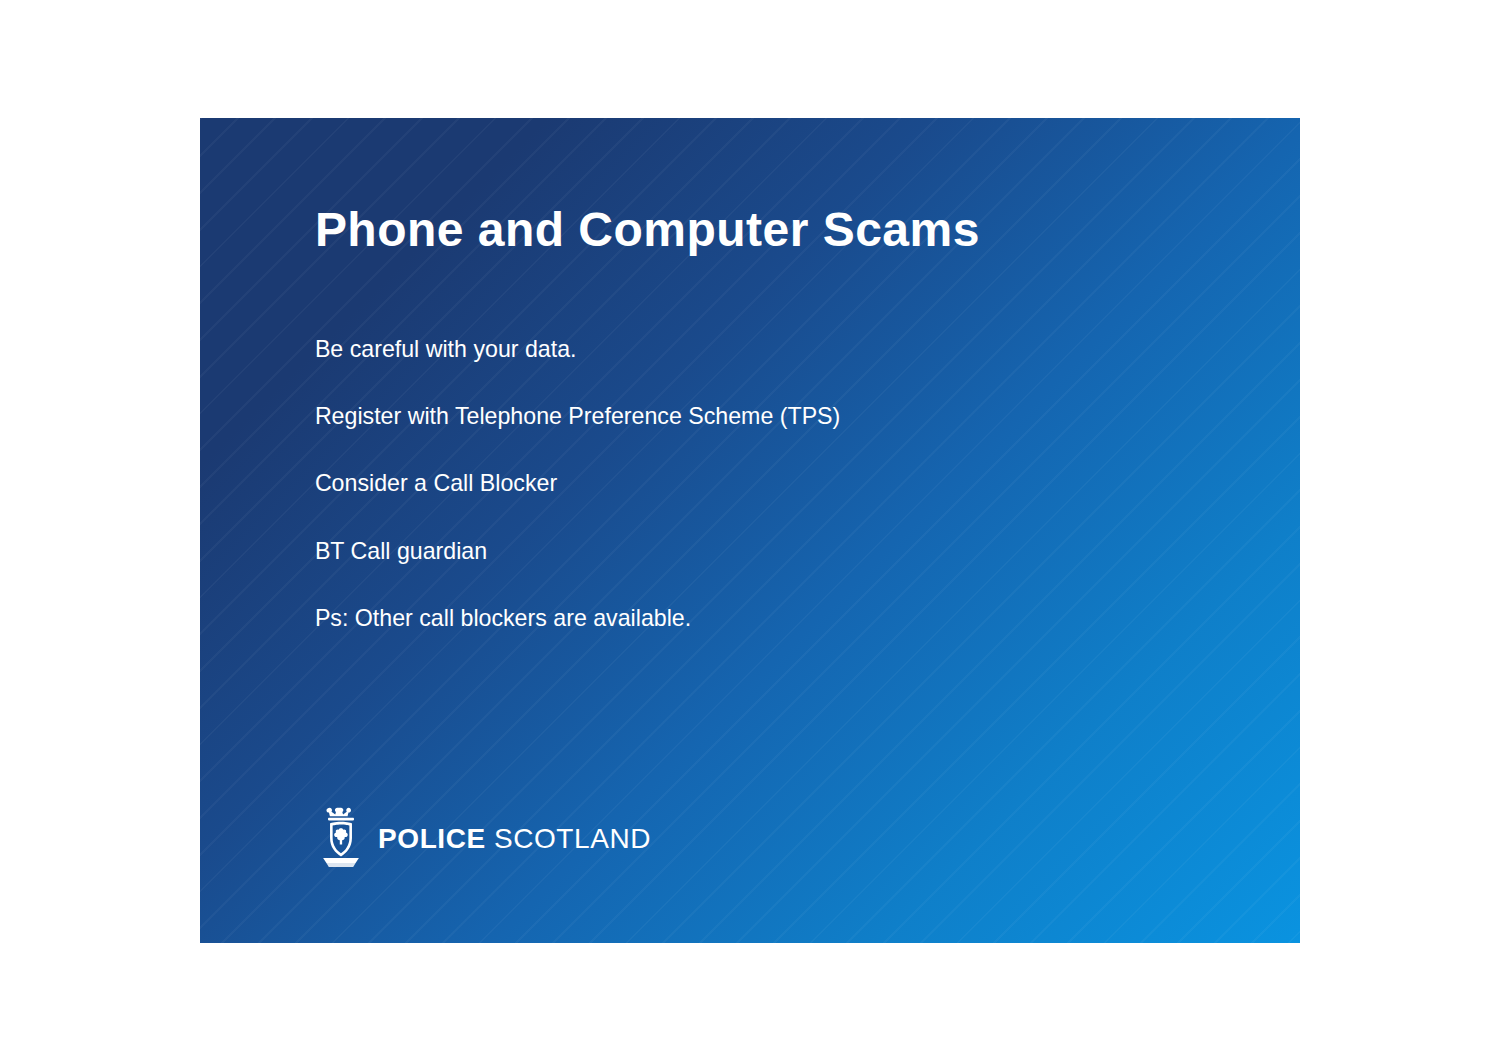Phone and Computer Scams
Be careful with your data.
Register with Telephone Preference Scheme (TPS)
Consider a Call Blocker
BT Call guardian
Ps: Other call blockers are available.
POLICE SCOTLAND